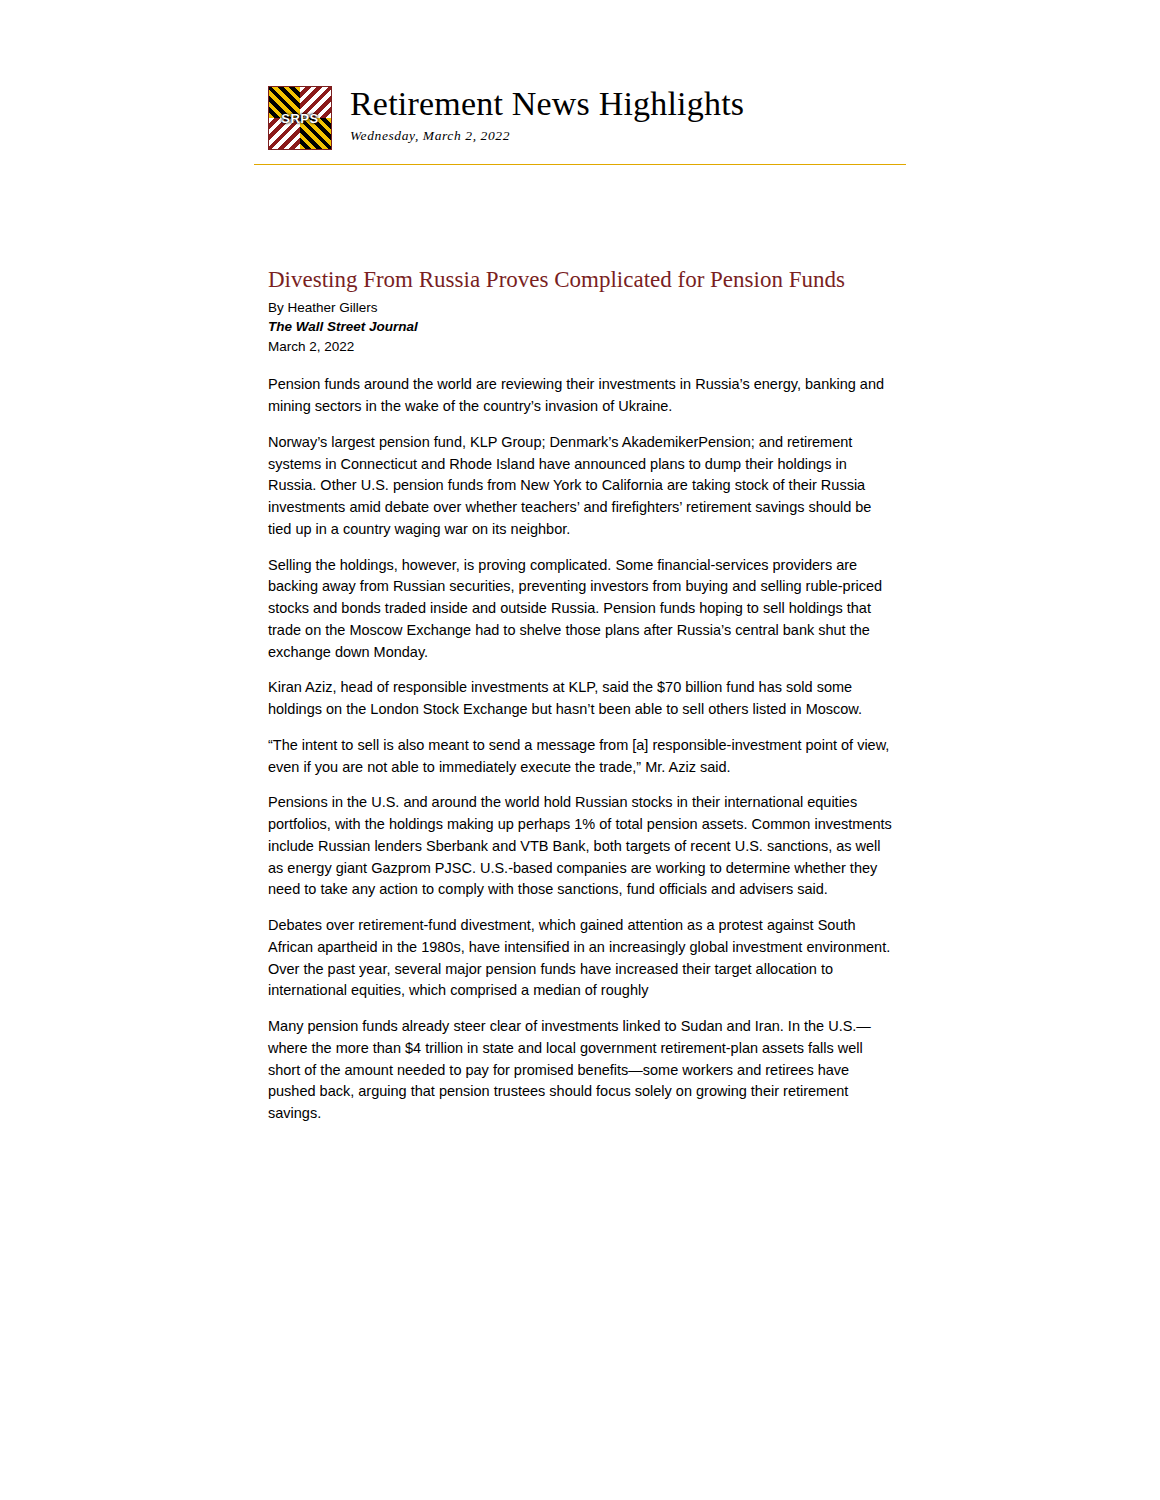SRPS
Retirement News Highlights
Wednesday, March 2, 2022
Divesting From Russia Proves Complicated for Pension Funds
By Heather Gillers
The Wall Street Journal
March 2, 2022
Pension funds around the world are reviewing their investments in Russia’s energy, banking and mining sectors in the wake of the country’s invasion of Ukraine.
Norway’s largest pension fund, KLP Group; Denmark’s AkademikerPension; and retirement systems in Connecticut and Rhode Island have announced plans to dump their holdings in Russia. Other U.S. pension funds from New York to California are taking stock of their Russia investments amid debate over whether teachers’ and firefighters’ retirement savings should be tied up in a country waging war on its neighbor.
Selling the holdings, however, is proving complicated. Some financial-services providers are backing away from Russian securities, preventing investors from buying and selling ruble-priced stocks and bonds traded inside and outside Russia. Pension funds hoping to sell holdings that trade on the Moscow Exchange had to shelve those plans after Russia’s central bank shut the exchange down Monday.
Kiran Aziz, head of responsible investments at KLP, said the $70 billion fund has sold some holdings on the London Stock Exchange but hasn’t been able to sell others listed in Moscow.
“The intent to sell is also meant to send a message from [a] responsible-investment point of view, even if you are not able to immediately execute the trade,” Mr. Aziz said.
Pensions in the U.S. and around the world hold Russian stocks in their international equities portfolios, with the holdings making up perhaps 1% of total pension assets. Common investments include Russian lenders Sberbank and VTB Bank, both targets of recent U.S. sanctions, as well as energy giant Gazprom PJSC. U.S.-based companies are working to determine whether they need to take any action to comply with those sanctions, fund officials and advisers said.
Debates over retirement-fund divestment, which gained attention as a protest against South African apartheid in the 1980s, have intensified in an increasingly global investment environment. Over the past year, several major pension funds have increased their target allocation to international equities, which comprised a median of roughly
Many pension funds already steer clear of investments linked to Sudan and Iran. In the U.S.—where the more than $4 trillion in state and local government retirement-plan assets falls well short of the amount needed to pay for promised benefits—some workers and retirees have pushed back, arguing that pension trustees should focus solely on growing their retirement savings.